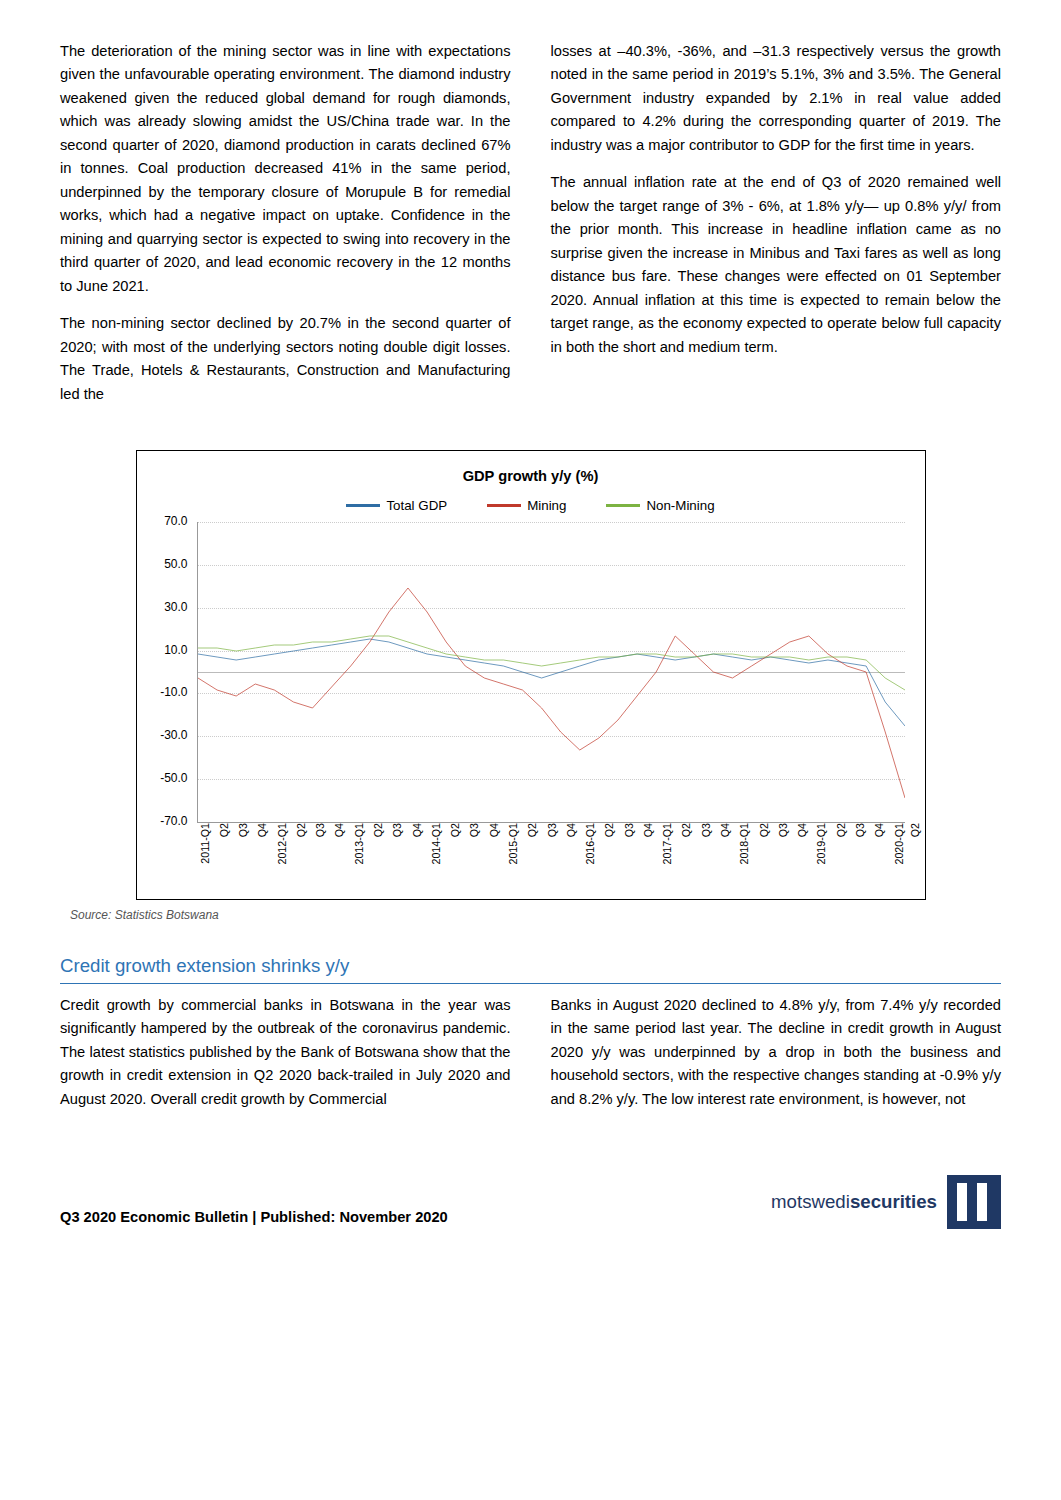The deterioration of the mining sector was in line with expectations given the unfavourable operating environment. The diamond industry weakened given the reduced global demand for rough diamonds, which was already slowing amidst the US/China trade war. In the second quarter of 2020, diamond production in carats declined 67% in tonnes. Coal production decreased 41% in the same period, underpinned by the temporary closure of Morupule B for remedial works, which had a negative impact on uptake. Confidence in the mining and quarrying sector is expected to swing into recovery in the third quarter of 2020, and lead economic recovery in the 12 months to June 2021.
The non-mining sector declined by 20.7% in the second quarter of 2020; with most of the underlying sectors noting double digit losses. The Trade, Hotels & Restaurants, Construction and Manufacturing led the
losses at –40.3%, -36%, and –31.3 respectively versus the growth noted in the same period in 2019’s 5.1%, 3% and 3.5%. The General Government industry expanded by 2.1% in real value added compared to 4.2% during the corresponding quarter of 2019. The industry was a major contributor to GDP for the first time in years.
The annual inflation rate at the end of Q3 of 2020 remained well below the target range of 3% - 6%, at 1.8% y/y— up 0.8% y/y/ from the prior month. This increase in headline inflation came as no surprise given the increase in Minibus and Taxi fares as well as long distance bus fare. These changes were effected on 01 September 2020. Annual inflation at this time is expected to remain below the target range, as the economy expected to operate below full capacity in both the short and medium term.
GDP growth y/y (%)
Total GDP Mining Non-Mining
70.0
50.0
30.0
10.0
-10.0
-30.0
-50.0
-70.0
2011-Q1 Q2 Q3 Q4 2012-Q1 Q2 Q3 Q4 2013-Q1 Q2 Q3 Q4 2014-Q1 Q2 Q3 Q4 2015-Q1 Q2 Q3 Q4 2016-Q1 Q2 Q3 Q4 2017-Q1 Q2 Q3 Q4 2018-Q1 Q2 Q3 Q4 2019-Q1 Q2 Q3 Q4 2020-Q1 Q2
Source: Statistics Botswana
Credit growth extension shrinks y/y
Credit growth by commercial banks in Botswana in the year was significantly hampered by the outbreak of the coronavirus pandemic. The latest statistics published by the Bank of Botswana show that the growth in credit extension in Q2 2020 back-trailed in July 2020 and August 2020. Overall credit growth by Commercial
Banks in August 2020 declined to 4.8% y/y, from 7.4% y/y recorded in the same period last year. The decline in credit growth in August 2020 y/y was underpinned by a drop in both the business and household sectors, with the respective changes standing at -0.9% y/y and 8.2% y/y. The low interest rate environment, is however, not
Q3 2020 Economic Bulletin | Published: November 2020
motswedisecurities